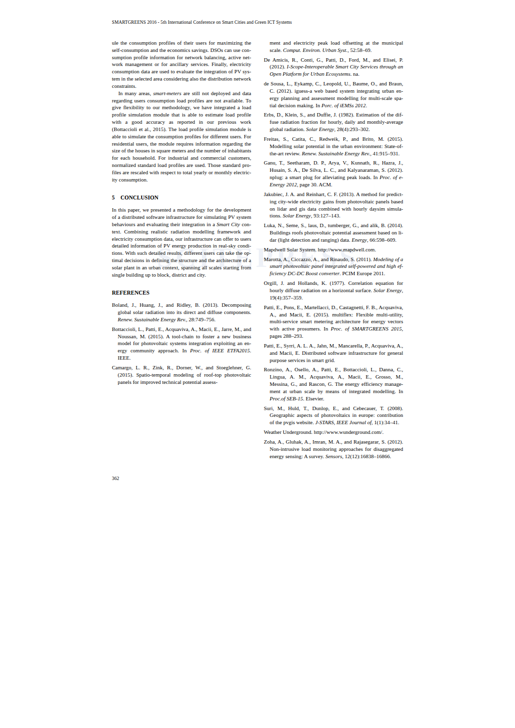SCITEPRESS
SMARTGREENS 2016 - 5th International Conference on Smart Cities and Green ICT Systems
ule the consumption profiles of their users for maximizing the self-consumption and the economics savings. DSOs can use consumption profile information for network balancing, active network management or for ancillary services. Finally, electricity consumption data are used to evaluate the integration of PV system in the selected area considering also the distribution network constraints.
In many areas, smart-meters are still not deployed and data regarding users consumption load profiles are not available. To give flexibility to our methodology, we have integrated a load profile simulation module that is able to estimate load profile with a good accuracy as reported in our previous work (Bottaccioli et al., 2015). The load profile simulation module is able to simulate the consumption profiles for different users. For residential users, the module requires information regarding the size of the houses in square meters and the number of inhabitants for each household. For industrial and commercial customers, normalized standard load profiles are used. Those standard profiles are rescaled with respect to total yearly or monthly electricity consumption.
5 CONCLUSION
In this paper, we presented a methodology for the development of a distributed software infrastructure for simulating PV system behaviours and evaluating their integration in a Smart City context. Combining realistic radiation modelling framework and electricity consumption data, our infrastructure can offer to users detailed information of PV energy production in real-sky conditions. With such detailed results, different users can take the optimal decisions in defining the structure and the architecture of a solar plant in an urban context, spanning all scales starting from single building up to block, district and city.
REFERENCES
Boland, J., Huang, J., and Ridley, B. (2013). Decomposing global solar radiation into its direct and diffuse components. Renew. Sustainable Energy Rev., 28:749–756.
Bottaccioli, L., Patti, E., Acquaviva, A., Macii, E., Jarre, M., and Noussan, M. (2015). A tool-chain to foster a new business model for photovoltaic systems integration exploiting an energy community approach. In Proc. of IEEE ETFA2015. IEEE.
Camargo, L. R., Zink, R., Dorner, W., and Stoeglehner, G. (2015). Spatio-temporal modeling of roof-top photovoltaic panels for improved technical potential assess-
ment and electricity peak load offsetting at the municipal scale. Comput. Environ. Urban Syst., 52:58–69.
De Amicis, R., Conti, G., Patti, D., Ford, M., and Elisei, P. (2012). I-Scope-Interoperable Smart City Services through an Open Platform for Urban Ecosystems. na.
de Sousa, L., Eykamp, C., Leopold, U., Baume, O., and Braun, C. (2012). iguess-a web based system integrating urban energy planning and assessment modelling for multi-scale spatial decision making. In Porc. of iEMSs 2012.
Erbs, D., Klein, S., and Duffie, J. (1982). Estimation of the diffuse radiation fraction for hourly, daily and monthly-average global radiation. Solar Energy, 28(4):293–302.
Freitas, S., Catita, C., Redweik, P., and Brito, M. (2015). Modelling solar potential in the urban environment: State-of-the-art review. Renew. Sustainable Energy Rev., 41:915–931.
Ganu, T., Seetharam, D. P., Arya, V., Kunnath, R., Hazra, J., Husain, S. A., De Silva, L. C., and Kalyanaraman, S. (2012). nplug: a smart plug for alleviating peak loads. In Proc. of e-Energy 2012, page 30. ACM.
Jakubiec, J. A. and Reinhart, C. F. (2013). A method for predicting city-wide electricity gains from photovoltaic panels based on lidar and gis data combined with hourly daysim simulations. Solar Energy, 93:127–143.
Luka, N., Seme, S., laus, D., tumberger, G., and alik, B. (2014). Buildings roofs photovoltaic potential assessment based on lidar (light detection and ranging) data. Energy, 66:598–609.
Mapdwell Solar System. http://www.mapdwell.com.
Marotta, A., Ciccazzo, A., and Rinaudo, S. (2011). Modeling of a smart photovoltaic panel integrated self-powered and high efficiency DC-DC Boost converter. PCIM Europe 2011.
Orgill, J. and Hollands, K. (1977). Correlation equation for hourly diffuse radiation on a horizontal surface. Solar Energy, 19(4):357–359.
Patti, E., Pons, E., Martellacci, D., Castagnetti, F. B., Acquaviva, A., and Macii, E. (2015). multiflex: Flexible multi-utility, multi-service smart metering architecture for energy vectors with active prosumers. In Proc. of SMARTGREENS 2015, pages 288–293.
Patti, E., Syrri, A. L. A., Jahn, M., Mancarella, P., Acquaviva, A., and Macii, E. Distributed software infrastructure for general purpose services in smart grid.
Ronzino, A., Osello, A., Patti, E., Bottaccioli, L., Danna, C., Lingua, A. M., Acquaviva, A., Macii, E., Grosso, M., Messina, G., and Rascon, G. The energy efficiency management at urban scale by means of integrated modelling. In Proc.of SEB-15. Elsevier.
Suri, M., Huld, T., Dunlop, E., and Cebecauer, T. (2008). Geographic aspects of photovoltaics in europe: contribution of the pvgis website. J-STARS, IEEE Journal of, 1(1):34–41.
Weather Underground. http://www.wunderground.com/.
Zoha, A., Gluhak, A., Imran, M. A., and Rajasegarar, S. (2012). Non-intrusive load monitoring approaches for disaggregated energy sensing: A survey. Sensors, 12(12):16838–16866.
362